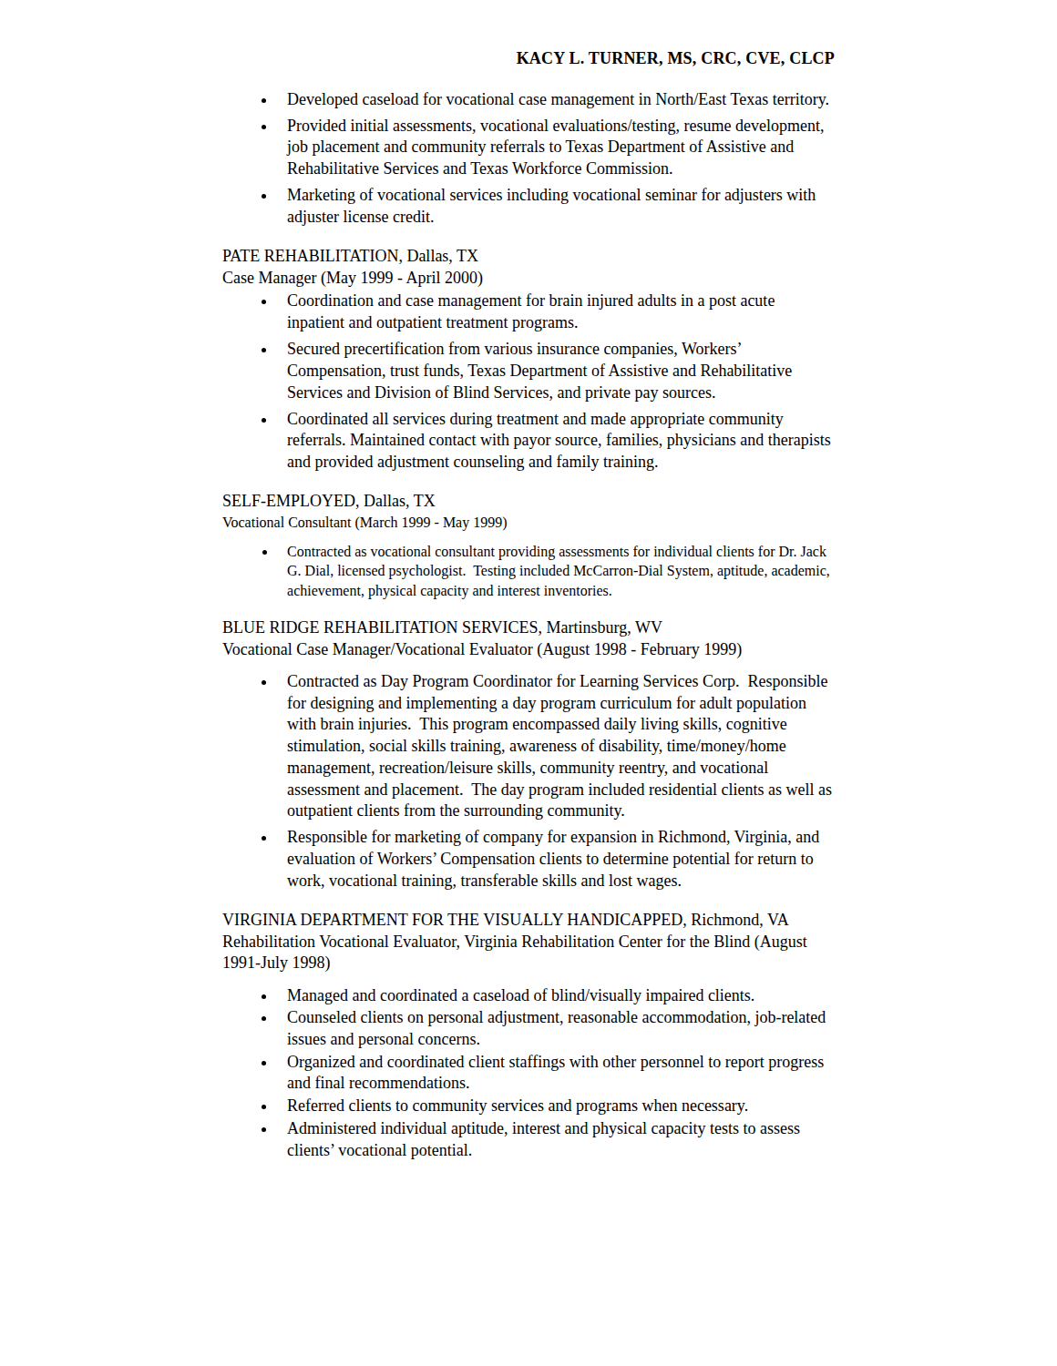KACY L. TURNER, MS, CRC, CVE, CLCP
Developed caseload for vocational case management in North/East Texas territory.
Provided initial assessments, vocational evaluations/testing, resume development, job placement and community referrals to Texas Department of Assistive and Rehabilitative Services and Texas Workforce Commission.
Marketing of vocational services including vocational seminar for adjusters with adjuster license credit.
PATE REHABILITATION, Dallas, TX
Case Manager (May 1999 - April 2000)
Coordination and case management for brain injured adults in a post acute inpatient and outpatient treatment programs.
Secured precertification from various insurance companies, Workers’ Compensation, trust funds, Texas Department of Assistive and Rehabilitative Services and Division of Blind Services, and private pay sources.
Coordinated all services during treatment and made appropriate community referrals. Maintained contact with payor source, families, physicians and therapists and provided adjustment counseling and family training.
SELF-EMPLOYED, Dallas, TX
Vocational Consultant (March 1999 - May 1999)
Contracted as vocational consultant providing assessments for individual clients for Dr. Jack G. Dial, licensed psychologist. Testing included McCarron-Dial System, aptitude, academic, achievement, physical capacity and interest inventories.
BLUE RIDGE REHABILITATION SERVICES, Martinsburg, WV
Vocational Case Manager/Vocational Evaluator (August 1998 - February 1999)
Contracted as Day Program Coordinator for Learning Services Corp. Responsible for designing and implementing a day program curriculum for adult population with brain injuries. This program encompassed daily living skills, cognitive stimulation, social skills training, awareness of disability, time/money/home management, recreation/leisure skills, community reentry, and vocational assessment and placement. The day program included residential clients as well as outpatient clients from the surrounding community.
Responsible for marketing of company for expansion in Richmond, Virginia, and evaluation of Workers’ Compensation clients to determine potential for return to work, vocational training, transferable skills and lost wages.
VIRGINIA DEPARTMENT FOR THE VISUALLY HANDICAPPED, Richmond, VA
Rehabilitation Vocational Evaluator, Virginia Rehabilitation Center for the Blind (August 1991-July 1998)
Managed and coordinated a caseload of blind/visually impaired clients.
Counseled clients on personal adjustment, reasonable accommodation, job-related issues and personal concerns.
Organized and coordinated client staffings with other personnel to report progress and final recommendations.
Referred clients to community services and programs when necessary.
Administered individual aptitude, interest and physical capacity tests to assess clients’ vocational potential.